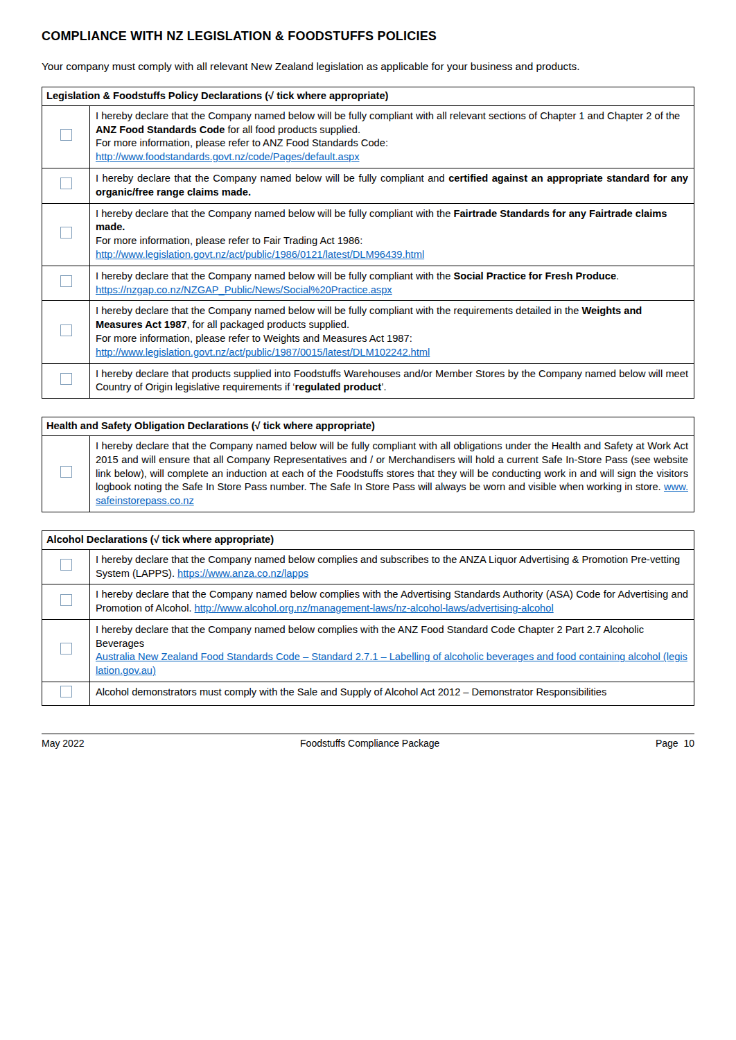COMPLIANCE WITH NZ LEGISLATION & FOODSTUFFS POLICIES
Your company must comply with all relevant New Zealand legislation as applicable for your business and products.
| Legislation & Foodstuffs Policy Declarations (√ tick where appropriate) |
| --- |
| | I hereby declare that the Company named below will be fully compliant with all relevant sections of Chapter 1 and Chapter 2 of the ANZ Food Standards Code for all food products supplied. For more information, please refer to ANZ Food Standards Code: http://www.foodstandards.govt.nz/code/Pages/default.aspx |
| | I hereby declare that the Company named below will be fully compliant and certified against an appropriate standard for any organic/free range claims made. |
| | I hereby declare that the Company named below will be fully compliant with the Fairtrade Standards for any Fairtrade claims made. For more information, please refer to Fair Trading Act 1986: http://www.legislation.govt.nz/act/public/1986/0121/latest/DLM96439.html |
| | I hereby declare that the Company named below will be fully compliant with the Social Practice for Fresh Produce . https://nzgap.co.nz/NZGAP_Public/News/Social%20Practice.aspx |
| | I hereby declare that the Company named below will be fully compliant with the requirements detailed in the Weights and Measures Act 1987 , for all packaged products supplied. For more information, please refer to Weights and Measures Act 1987: http://www.legislation.govt.nz/act/public/1987/0015/latest/DLM102242.html |
| | I hereby declare that products supplied into Foodstuffs Warehouses and/or Member Stores by the Company named below will meet Country of Origin legislative requirements if ‘ regulated product ’. |
| Health and Safety Obligation Declarations (√ tick where appropriate) |
| --- |
| | I hereby declare that the Company named below will be fully compliant with all obligations under the Health and Safety at Work Act 2015 and will ensure that all Company Representatives and / or Merchandisers will hold a current Safe In-Store Pass (see website link below), will complete an induction at each of the Foodstuffs stores that they will be conducting work in and will sign the visitors logbook noting the Safe In Store Pass number. The Safe In Store Pass will always be worn and visible when working in store. www.safeinstorepass.co.nz |
| Alcohol Declarations (√ tick where appropriate) |
| --- |
| | I hereby declare that the Company named below complies and subscribes to the ANZA Liquor Advertising & Promotion Pre-vetting System (LAPPS). https://www.anza.co.nz/lapps |
| | I hereby declare that the Company named below complies with the Advertising Standards Authority (ASA) Code for Advertising and Promotion of Alcohol. http://www.alcohol.org.nz/management-laws/nz-alcohol-laws/advertising-alcohol |
| | I hereby declare that the Company named below complies with the ANZ Food Standard Code Chapter 2 Part 2.7 Alcoholic Beverages Australia New Zealand Food Standards Code – Standard 2.7.1 – Labelling of alcoholic beverages and food containing alcohol (legislation.gov.au) |
| | Alcohol demonstrators must comply with the Sale and Supply of Alcohol Act 2012 – Demonstrator Responsibilities |
May 2022 Foodstuffs Compliance Package Page 10